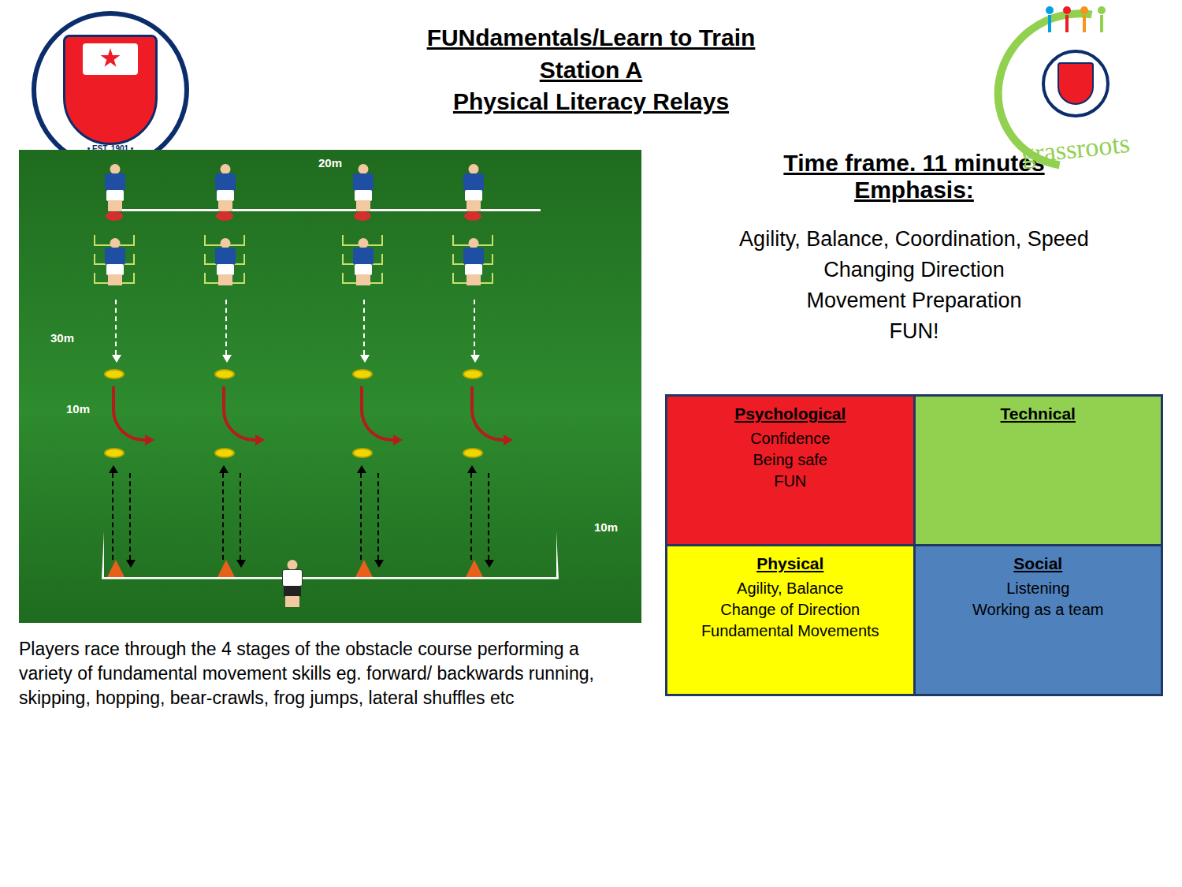• EST. 1901 •
grassroots
FUNdamentals/Learn to Train
Station A
Physical Literacy Relays
20m 30m 10m 10m
Players race through the 4 stages of the obstacle course performing a variety of fundamental movement skills eg. forward/ backwards running, skipping, hopping, bear-crawls, frog jumps, lateral shuffles etc
Time frame. 11 minutes
Emphasis:
Agility, Balance, Coordination, Speed
Changing Direction
Movement Preparation
FUN!
| Psychological Confidence Being safe FUN | Technical |
| Physical Agility, Balance Change of Direction Fundamental Movements | Social Listening Working as a team |